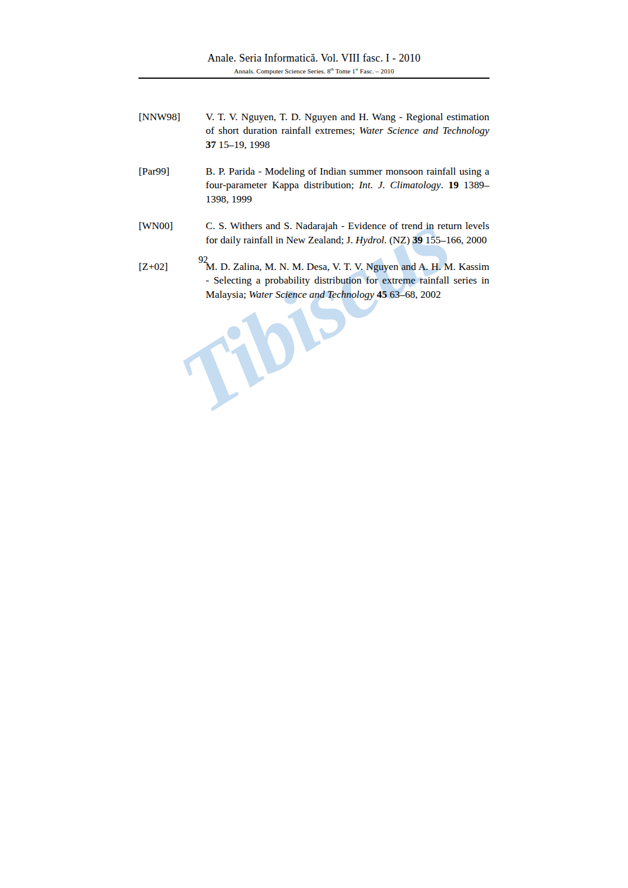Tibiscus
Anale. Seria Informatică. Vol. VIII fasc. I - 2010
Annals. Computer Science Series. 8th Tome 1st Fasc. – 2010
[NNW98]
V. T. V. Nguyen, T. D. Nguyen and H. Wang - Regional estimation of short duration rainfall extremes; Water Science and Technology 37 15–19, 1998
[Par99]
B. P. Parida - Modeling of Indian summer monsoon rainfall using a four-parameter Kappa distribution; Int. J. Climatology. 19 1389–1398, 1999
[WN00]
C. S. Withers and S. Nadarajah - Evidence of trend in return levels for daily rainfall in New Zealand; J. Hydrol. (NZ) 39 155–166, 2000
[Z+02]
M. D. Zalina, M. N. M. Desa, V. T. V. Nguyen and A. H. M. Kassim - Selecting a probability distribution for extreme rainfall series in Malaysia; Water Science and Technology 45 63–68, 2002
92